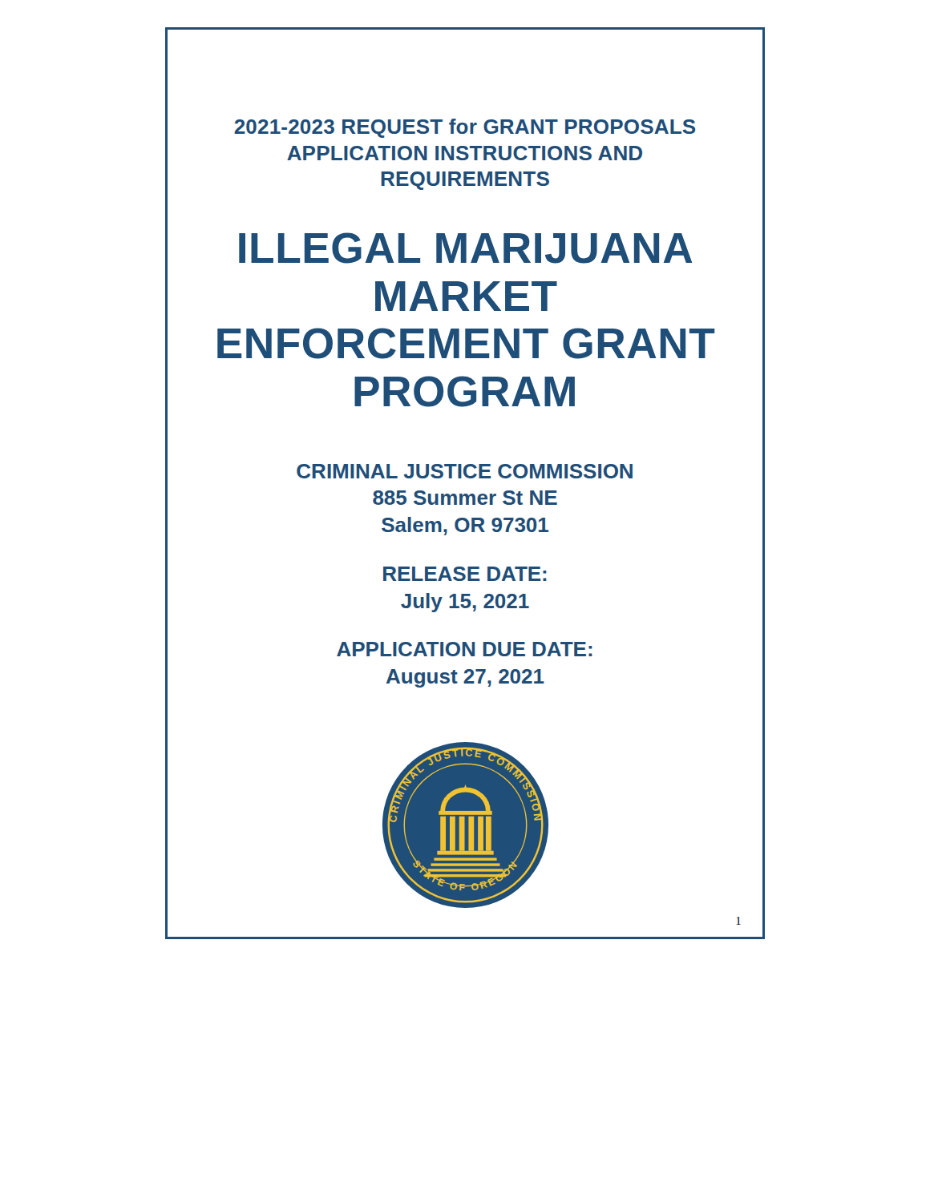2021-2023 REQUEST for GRANT PROPOSALS
APPLICATION INSTRUCTIONS AND REQUIREMENTS
ILLEGAL MARIJUANA MARKET ENFORCEMENT GRANT PROGRAM
CRIMINAL JUSTICE COMMISSION
885 Summer St NE
Salem, OR 97301 RELEASE DATE:
July 15, 2021 APPLICATION DUE DATE:
August 27, 2021
CRIMINAL JUSTICE COMMISSION STATE OF OREGON
1